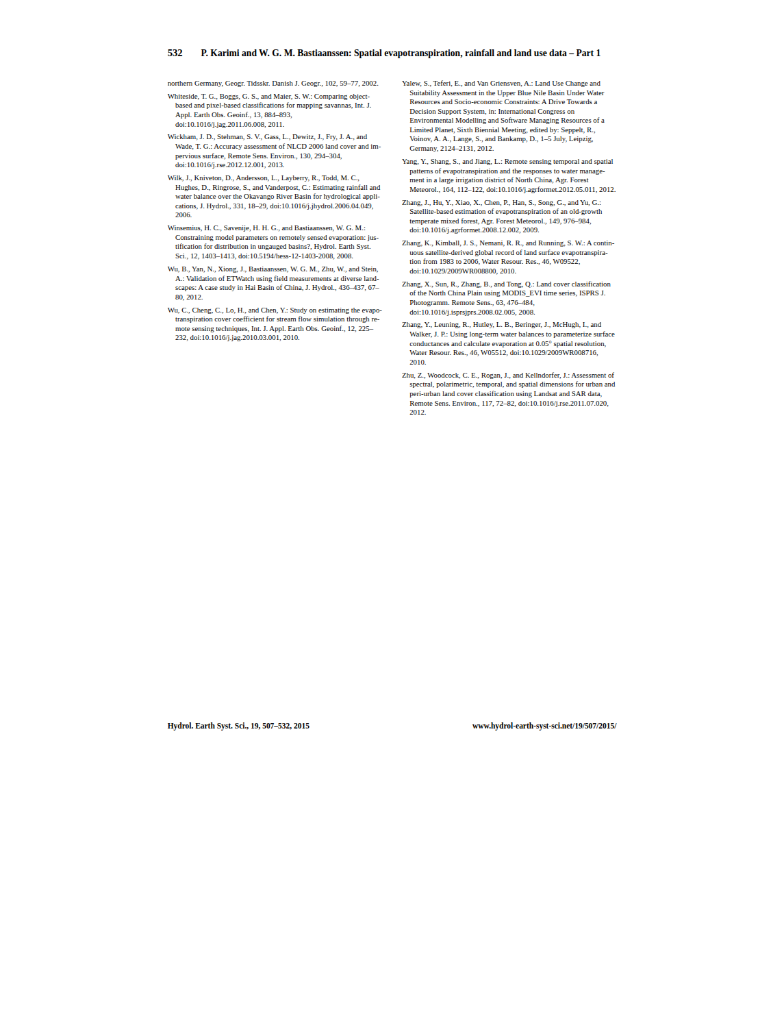532 P. Karimi and W. G. M. Bastiaanssen: Spatial evapotranspiration, rainfall and land use data – Part 1
northern Germany, Geogr. Tidsskr. Danish J. Geogr., 102, 59–77, 2002.
Whiteside, T. G., Boggs, G. S., and Maier, S. W.: Comparing object-based and pixel-based classifications for mapping savannas, Int. J. Appl. Earth Obs. Geoinf., 13, 884–893, doi:10.1016/j.jag.2011.06.008, 2011.
Wickham, J. D., Stehman, S. V., Gass, L., Dewitz, J., Fry, J. A., and Wade, T. G.: Accuracy assessment of NLCD 2006 land cover and impervious surface, Remote Sens. Environ., 130, 294–304, doi:10.1016/j.rse.2012.12.001, 2013.
Wilk, J., Kniveton, D., Andersson, L., Layberry, R., Todd, M. C., Hughes, D., Ringrose, S., and Vanderpost, C.: Estimating rainfall and water balance over the Okavango River Basin for hydrological applications, J. Hydrol., 331, 18–29, doi:10.1016/j.jhydrol.2006.04.049, 2006.
Winsemius, H. C., Savenije, H. H. G., and Bastiaanssen, W. G. M.: Constraining model parameters on remotely sensed evaporation: justification for distribution in ungauged basins?, Hydrol. Earth Syst. Sci., 12, 1403–1413, doi:10.5194/hess-12-1403-2008, 2008.
Wu, B., Yan, N., Xiong, J., Bastiaanssen, W. G. M., Zhu, W., and Stein, A.: Validation of ETWatch using field measurements at diverse landscapes: A case study in Hai Basin of China, J. Hydrol., 436–437, 67–80, 2012.
Wu, C., Cheng, C., Lo, H., and Chen, Y.: Study on estimating the evapotranspiration cover coefficient for stream flow simulation through remote sensing techniques, Int. J. Appl. Earth Obs. Geoinf., 12, 225–232, doi:10.1016/j.jag.2010.03.001, 2010.
Yalew, S., Teferi, E., and Van Griensven, A.: Land Use Change and Suitability Assessment in the Upper Blue Nile Basin Under Water Resources and Socio-economic Constraints: A Drive Towards a Decision Support System, in: International Congress on Environmental Modelling and Software Managing Resources of a Limited Planet, Sixth Biennial Meeting, edited by: Seppelt, R., Voinov, A. A., Lange, S., and Bankamp, D., 1–5 July, Leipzig, Germany, 2124–2131, 2012.
Yang, Y., Shang, S., and Jiang, L.: Remote sensing temporal and spatial patterns of evapotranspiration and the responses to water management in a large irrigation district of North China, Agr. Forest Meteorol., 164, 112–122, doi:10.1016/j.agrformet.2012.05.011, 2012.
Zhang, J., Hu, Y., Xiao, X., Chen, P., Han, S., Song, G., and Yu, G.: Satellite-based estimation of evapotranspiration of an old-growth temperate mixed forest, Agr. Forest Meteorol., 149, 976–984, doi:10.1016/j.agrformet.2008.12.002, 2009.
Zhang, K., Kimball, J. S., Nemani, R. R., and Running, S. W.: A continuous satellite-derived global record of land surface evapotranspiration from 1983 to 2006, Water Resour. Res., 46, W09522, doi:10.1029/2009WR008800, 2010.
Zhang, X., Sun, R., Zhang, B., and Tong, Q.: Land cover classification of the North China Plain using MODIS_EVI time series, ISPRS J. Photogramm. Remote Sens., 63, 476–484, doi:10.1016/j.isprsjprs.2008.02.005, 2008.
Zhang, Y., Leuning, R., Hutley, L. B., Beringer, J., McHugh, I., and Walker, J. P.: Using long-term water balances to parameterize surface conductances and calculate evaporation at 0.05° spatial resolution, Water Resour. Res., 46, W05512, doi:10.1029/2009WR008716, 2010.
Zhu, Z., Woodcock, C. E., Rogan, J., and Kellndorfer, J.: Assessment of spectral, polarimetric, temporal, and spatial dimensions for urban and peri-urban land cover classification using Landsat and SAR data, Remote Sens. Environ., 117, 72–82, doi:10.1016/j.rse.2011.07.020, 2012.
Hydrol. Earth Syst. Sci., 19, 507–532, 2015 www.hydrol-earth-syst-sci.net/19/507/2015/